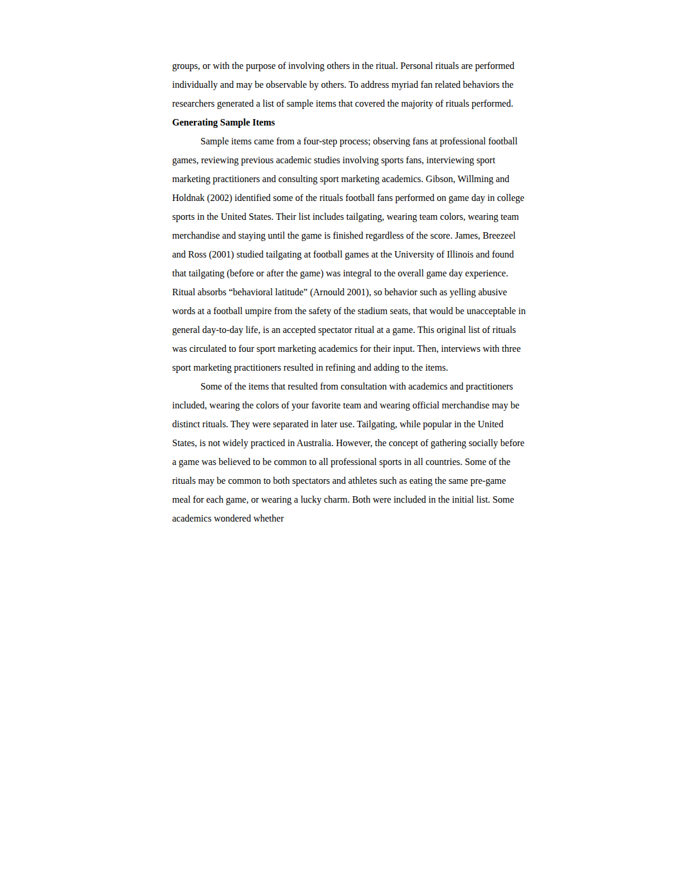groups, or with the purpose of involving others in the ritual. Personal rituals are performed individually and may be observable by others. To address myriad fan related behaviors the researchers generated a list of sample items that covered the majority of rituals performed.
Generating Sample Items
Sample items came from a four-step process; observing fans at professional football games, reviewing previous academic studies involving sports fans, interviewing sport marketing practitioners and consulting sport marketing academics. Gibson, Willming and Holdnak (2002) identified some of the rituals football fans performed on game day in college sports in the United States. Their list includes tailgating, wearing team colors, wearing team merchandise and staying until the game is finished regardless of the score. James, Breezeel and Ross (2001) studied tailgating at football games at the University of Illinois and found that tailgating (before or after the game) was integral to the overall game day experience. Ritual absorbs “behavioral latitude” (Arnould 2001), so behavior such as yelling abusive words at a football umpire from the safety of the stadium seats, that would be unacceptable in general day-to-day life, is an accepted spectator ritual at a game. This original list of rituals was circulated to four sport marketing academics for their input. Then, interviews with three sport marketing practitioners resulted in refining and adding to the items.
Some of the items that resulted from consultation with academics and practitioners included, wearing the colors of your favorite team and wearing official merchandise may be distinct rituals. They were separated in later use. Tailgating, while popular in the United States, is not widely practiced in Australia. However, the concept of gathering socially before a game was believed to be common to all professional sports in all countries. Some of the rituals may be common to both spectators and athletes such as eating the same pre-game meal for each game, or wearing a lucky charm. Both were included in the initial list. Some academics wondered whether